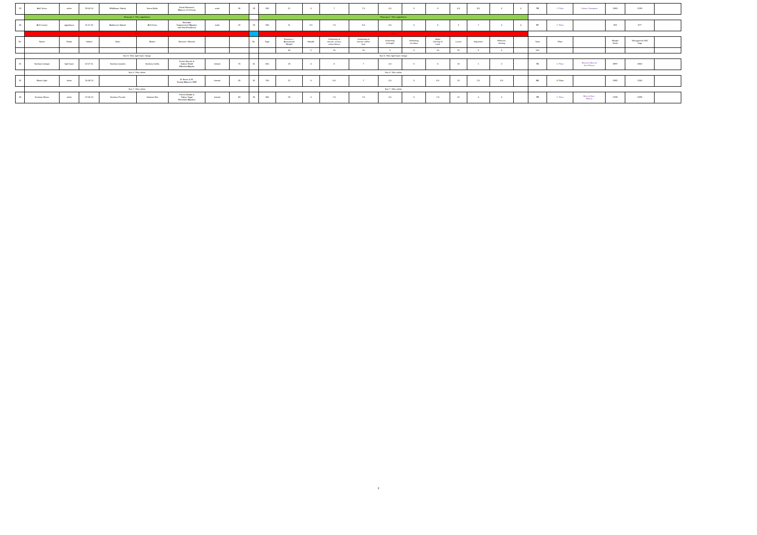| 29 | AoD Sirius | white | 29.04.14 | Wildflower Tobruk | Sierra Bella | Frank Niemann/ Alpacas of Density | male | 36 | 29 | 335 | 21 | 4 | 7 | 7,5 | 4,5 | 5 | 9 | 4,5 | 8,5 | 4 | 4 | 79 | 1. Platz | Colour-Champion | 1963 | 2139 | |
| | Huacaya 2. Vlies appaloosa | | Huacaya 2. Vlies appaloosa | | | | | | |
| 30 | ALS Leovin | appaloosa | 11.07.15 | Ambersun Splash | ALS Divia | Benedikt Kappenstein/ Alpakas vom Hof Erlenbruch | male | 22 | 29 | 345 | 11 | 3,5 | 7,5 | 6,5 | 4,5 | 0 | 6 | 3 | 7 | 4 | 4 | 57 | 1. Platz | | 923 | 977 | |
| | Suri | | Suri | | | | | | |
| Nr. | Name | Farbe | Geburt | Vater | Mutter | Besitzer / Betrieb | | | Nr. | Tage | Fineness / Annualised Weight | Handle | Uniformity of micron: across entire fleece | Uniformity of micron: within lock | Uniformity of length | Uniformity of colour | Style/ Density of Lock | Lustre | Impurities | Effective skirting | | Total | Platz | | Weight Gram | Vliesgewicht 365 Tage | |
| | | | | | | | | | | | 30 | 5 | 10 | 10 | 5 | 5 | 10 | 15 | 5 | 5 | | 100 | | | | | |
| | Suri 6. Vlies light fawn / beige | | Suri 6. Vlies light fawn / beige | | | | | | |
| 31 | Surilana Isotope | light fawn | 02.07.11 | Surilana Quattro | Surilana Istella | Frank Skorzik & Sabine Wald/ Elbenhof Alpaka | female | 70 | 31 | 550 | 23 | 4 | 6 | 7 | 4,5 | 5 | 6 | 13 | 1 | 2 | | 72 | 2. Platz | Reserve Best of Suri-Fleece | 3997 | 2653 | |
| | Suri 4. Vlies white | | Suri 4. Vlies white | | | | | | |
| 32 | Moon Light | white | 15.08.13 | | | B. Bruns & W. Stump/ Alpasuri GbR | female | 45 | 32 | 760 | 12 | 4 | 6,5 | 7 | 4,5 | 5 | 6,5 | 13 | 2,5 | 3,5 | | 65 | 3. Platz | | 2582 | 1240 | |
| | Suri 7. Vlies white | | Suri 7. Vlies white | | | | | | |
| 33 | Surilana Illinois | white | 27.05.10 | Surilana Piccolo | Jolimont Ilka | Patrick Budde & Tobias Topp/ Westfalen Alpakas | female | 83 | 33 | 365 | 23 | 4 | 7,5 | 7,5 | 4,5 | 5 | 7,5 | 12 | 4 | 4 | | 79 | 1. Platz | Best of Suri- Fleece | 2299 | 2299 | |
2